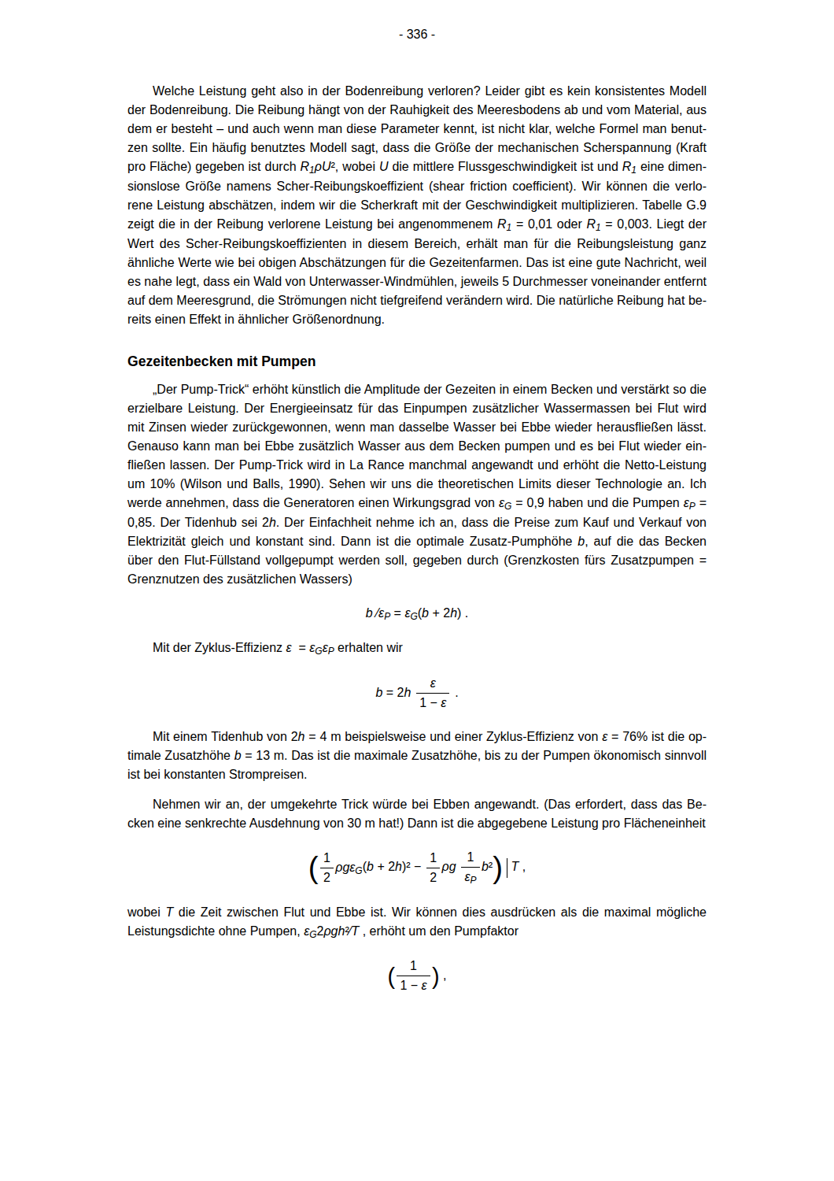- 336 -
Welche Leistung geht also in der Bodenreibung verloren? Leider gibt es kein konsistentes Modell der Bodenreibung. Die Reibung hängt von der Rauhigkeit des Meeresbodens ab und vom Material, aus dem er besteht – und auch wenn man diese Parameter kennt, ist nicht klar, welche Formel man benutzen sollte. Ein häufig benutztes Modell sagt, dass die Größe der mechanischen Scherspannung (Kraft pro Fläche) gegeben ist durch R1ρU², wobei U die mittlere Flussgeschwindigkeit ist und R1 eine dimensionslose Größe namens Scher-Reibungskoeffizient (shear friction coefficient). Wir können die verlorene Leistung abschätzen, indem wir die Scherkraft mit der Geschwindigkeit multiplizieren. Tabelle G.9 zeigt die in der Reibung verlorene Leistung bei angenommenem R1 = 0,01 oder R1 = 0,003. Liegt der Wert des Scher-Reibungs­koeffizienten in diesem Bereich, erhält man für die Reibungsleistung ganz ähnliche Werte wie bei obigen Abschätzungen für die Gezeitenfarmen. Das ist eine gute Nachricht, weil es nahe legt, dass ein Wald von Unterwasser-Windmühlen, jeweils 5 Durchmesser voneinander entfernt auf dem Meeresgrund, die Strömungen nicht tiefgreifend verändern wird. Die natürliche Reibung hat bereits einen Effekt in ähnlicher Größenordnung.
Gezeitenbecken mit Pumpen
„Der Pump-Trick“ erhöht künstlich die Amplitude der Gezeiten in einem Becken und verstärkt so die erzielbare Leistung. Der Energieeinsatz für das Einpumpen zusätzlicher Wassermassen bei Flut wird mit Zinsen wieder zurückgewonnen, wenn man dasselbe Wasser bei Ebbe wieder herausfließen lässt. Genauso kann man bei Ebbe zusätzlich Wasser aus dem Becken pumpen und es bei Flut wieder einfließen lassen. Der Pump-Trick wird in La Rance manchmal angewandt und erhöht die Netto-Leistung um 10% (Wilson und Balls, 1990). Sehen wir uns die theoretischen Limits dieser Technologie an. Ich werde annehmen, dass die Generatoren einen Wirkungsgrad von εG = 0,9 haben und die Pumpen εP = 0,85. Der Tidenhub sei 2h. Der Einfachheit nehme ich an, dass die Preise zum Kauf und Verkauf von Elektrizität gleich und konstant sind. Dann ist die optimale Zusatz-Pumphöhe b, auf die das Becken über den Flut-Füllstand vollgepumpt werden soll, gegeben durch (Grenzkosten fürs Zusatzpumpen = Grenznutzen des zusätzlichen Wassers)
b ⁄εP = εG(b + 2h) .
Mit der Zyklus-Effizienz ε = εGεP erhalten wir
b = 2h ε 1 − ε .
Mit einem Tidenhub von 2h = 4 m beispielsweise und einer Zyklus-Effizienz von ε = 76% ist die optimale Zusatzhöhe b = 13 m. Das ist die maximale Zusatzhöhe, bis zu der Pumpen ökonomisch sinnvoll ist bei konstanten Strompreisen.
Nehmen wir an, der umgekehrte Trick würde bei Ebben angewandt. (Das erfordert, dass das Becken eine senkrechte Ausdehnung von 30 m hat!) Dann ist die abgegebene Leistung pro Flächeneinheit
(12 ρgεG(b + 2h)² − 12 ρg 1 εP b²) T ,
wobei T die Zeit zwischen Flut und Ebbe ist. Wir können dies ausdrücken als die maximal mögliche Leistungsdichte ohne Pumpen, εG2ρgh²⁄T , erhöht um den Pumpfaktor
(11 − ε) ,